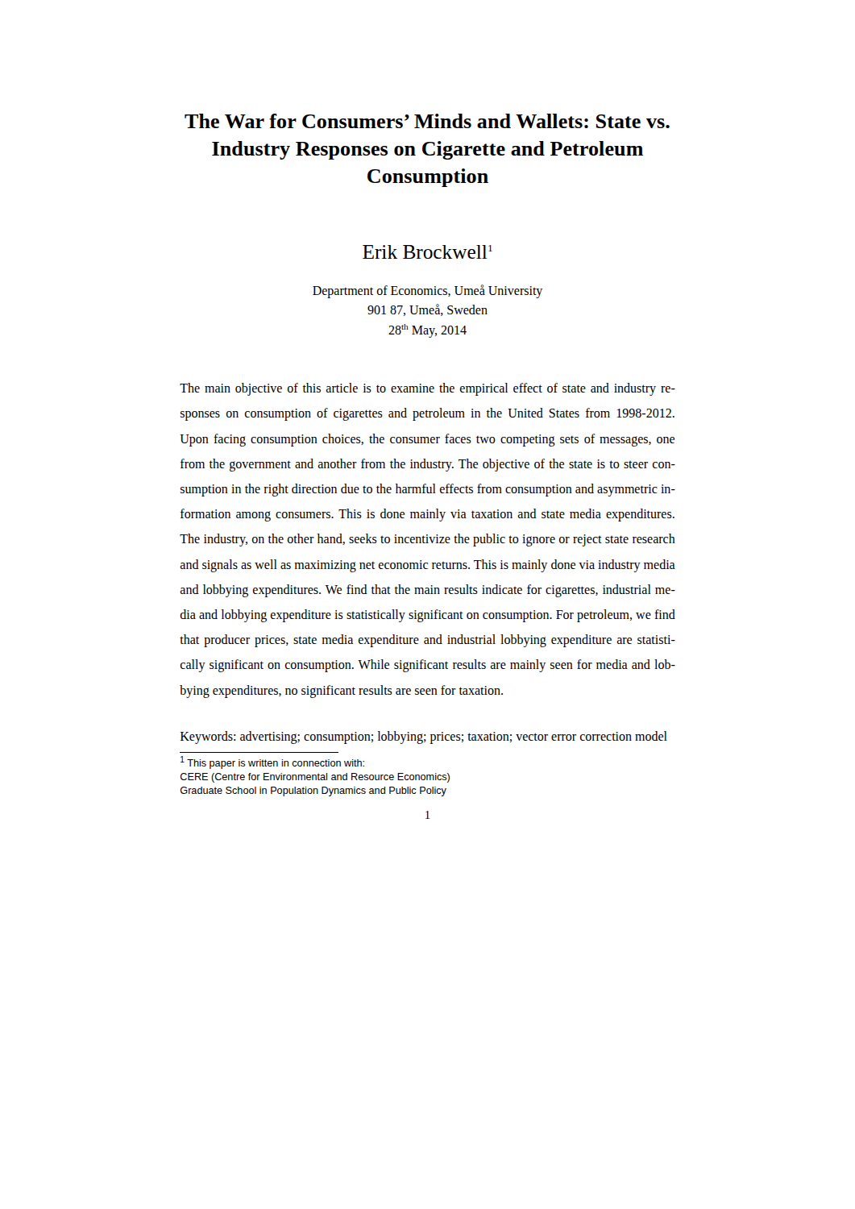The War for Consumers’ Minds and Wallets: State vs.
Industry Responses on Cigarette and Petroleum
Consumption
Erik Brockwell1
Department of Economics, Umeå University
901 87, Umeå, Sweden
28th May, 2014
The main objective of this article is to examine the empirical effect of state and industry responses on consumption of cigarettes and petroleum in the United States from 1998-2012. Upon facing consumption choices, the consumer faces two competing sets of messages, one from the government and another from the industry. The objective of the state is to steer consumption in the right direction due to the harmful effects from consumption and asymmetric information among consumers. This is done mainly via taxation and state media expenditures. The industry, on the other hand, seeks to incentivize the public to ignore or reject state research and signals as well as maximizing net economic returns. This is mainly done via industry media and lobbying expenditures. We find that the main results indicate for cigarettes, industrial media and lobbying expenditure is statistically significant on consumption. For petroleum, we find that producer prices, state media expenditure and industrial lobbying expenditure are statistically significant on consumption. While significant results are mainly seen for media and lobbying expenditures, no significant results are seen for taxation.
Keywords: advertising; consumption; lobbying; prices; taxation; vector error correction model
1 This paper is written in connection with:
CERE (Centre for Environmental and Resource Economics)
Graduate School in Population Dynamics and Public Policy
1